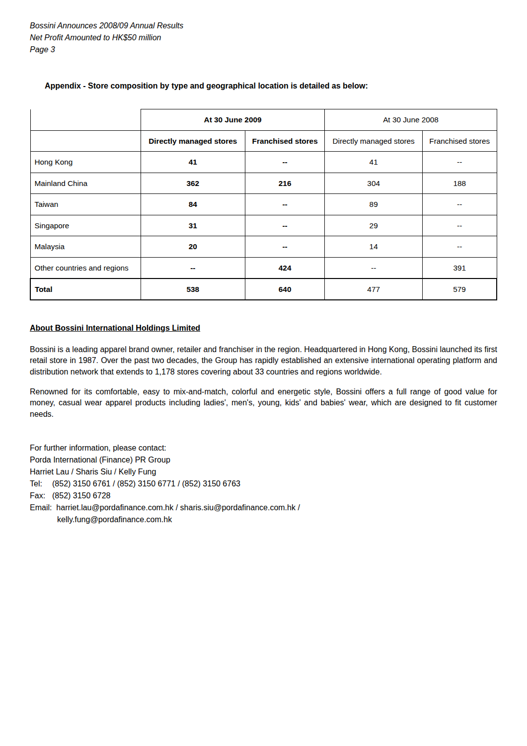Bossini Announces 2008/09 Annual Results
Net Profit Amounted to HK$50 million
Page 3
Appendix - Store composition by type and geographical location is detailed as below:
| | At 30 June 2009 | At 30 June 2008 |
| | Directly managed stores | Franchised stores | Directly managed stores | Franchised stores |
| Hong Kong | 41 | -- | 41 | -- |
| Mainland China | 362 | 216 | 304 | 188 |
| Taiwan | 84 | -- | 89 | -- |
| Singapore | 31 | -- | 29 | -- |
| Malaysia | 20 | -- | 14 | -- |
| Other countries and regions | -- | 424 | -- | 391 |
| Total | 538 | 640 | 477 | 579 |
About Bossini International Holdings Limited
Bossini is a leading apparel brand owner, retailer and franchiser in the region. Headquartered in Hong Kong, Bossini launched its first retail store in 1987. Over the past two decades, the Group has rapidly established an extensive international operating platform and distribution network that extends to 1,178 stores covering about 33 countries and regions worldwide.
Renowned for its comfortable, easy to mix-and-match, colorful and energetic style, Bossini offers a full range of good value for money, casual wear apparel products including ladies', men's, young, kids' and babies' wear, which are designed to fit customer needs.
For further information, please contact:
Porda International (Finance) PR Group
Harriet Lau / Sharis Siu / Kelly Fung
Tel:(852) 3150 6761 / (852) 3150 6771 / (852) 3150 6763
Fax:(852) 3150 6728
Email: harriet.lau@pordafinance.com.hk / sharis.siu@pordafinance.com.hk /
kelly.fung@pordafinance.com.hk